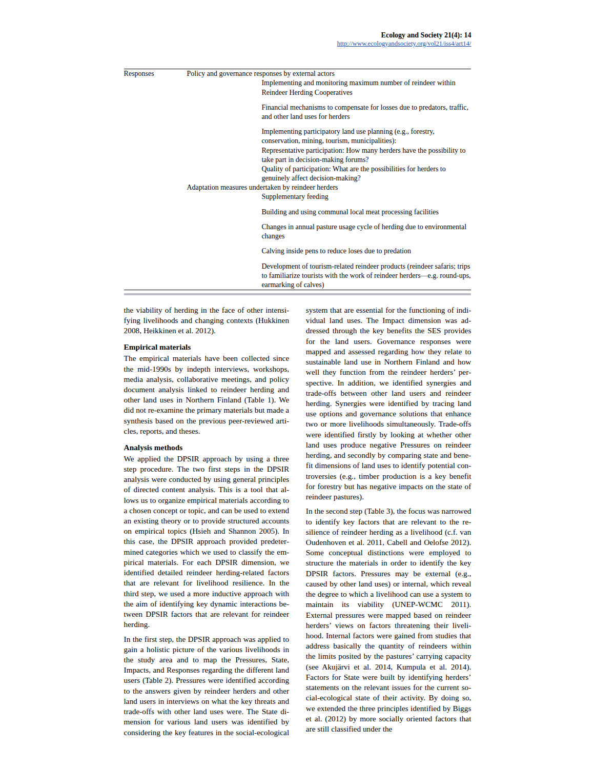Ecology and Society 21(4): 14 http://www.ecologyandsociety.org/vol21/iss4/art14/
| Responses | Policy and governance responses by external actors Implementing and monitoring maximum number of reindeer within Reindeer Herding Cooperatives Financial mechanisms to compensate for losses due to predators, traffic, and other land uses for herders Implementing participatory land use planning (e.g., forestry, conservation, mining, tourism, municipalities): Representative participation: How many herders have the possibility to take part in decision-making forums? Quality of participation: What are the possibilities for herders to genuinely affect decision-making? Adaptation measures undertaken by reindeer herders Supplementary feeding Building and using communal local meat processing facilities Changes in annual pasture usage cycle of herding due to environmental changes Calving inside pens to reduce loses due to predation Development of tourism-related reindeer products (reindeer safaris; trips to familiarize tourists with the work of reindeer herders—e.g. round-ups, earmarking of calves) |
the viability of herding in the face of other intensifying livelihoods and changing contexts (Hukkinen 2008, Heikkinen et al. 2012).
Empirical materials
The empirical materials have been collected since the mid-1990s by indepth interviews, workshops, media analysis, collaborative meetings, and policy document analysis linked to reindeer herding and other land uses in Northern Finland (Table 1). We did not re-examine the primary materials but made a synthesis based on the previous peer-reviewed articles, reports, and theses.
Analysis methods
We applied the DPSIR approach by using a three step procedure. The two first steps in the DPSIR analysis were conducted by using general principles of directed content analysis. This is a tool that allows us to organize empirical materials according to a chosen concept or topic, and can be used to extend an existing theory or to provide structured accounts on empirical topics (Hsieh and Shannon 2005). In this case, the DPSIR approach provided predetermined categories which we used to classify the empirical materials. For each DPSIR dimension, we identified detailed reindeer herding-related factors that are relevant for livelihood resilience. In the third step, we used a more inductive approach with the aim of identifying key dynamic interactions between DPSIR factors that are relevant for reindeer herding.
In the first step, the DPSIR approach was applied to gain a holistic picture of the various livelihoods in the study area and to map the Pressures, State, Impacts, and Responses regarding the different land users (Table 2). Pressures were identified according to the answers given by reindeer herders and other land users in interviews on what the key threats and trade-offs with other land uses were. The State dimension for various land users was identified by considering the key features in the social-ecological system that are essential for the functioning of individual land uses. The Impact dimension was addressed through the key benefits the SES provides for the land users. Governance responses were mapped and assessed regarding how they relate to sustainable land use in Northern Finland and how well they function from the reindeer herders’ perspective. In addition, we identified synergies and trade-offs between other land users and reindeer herding. Synergies were identified by tracing land use options and governance solutions that enhance two or more livelihoods simultaneously. Trade-offs were identified firstly by looking at whether other land uses produce negative Pressures on reindeer herding, and secondly by comparing state and benefit dimensions of land uses to identify potential controversies (e.g., timber production is a key benefit for forestry but has negative impacts on the state of reindeer pastures).
In the second step (Table 3), the focus was narrowed to identify key factors that are relevant to the resilience of reindeer herding as a livelihood (c.f. van Oudenhoven et al. 2011, Cabell and Oelofse 2012). Some conceptual distinctions were employed to structure the materials in order to identify the key DPSIR factors. Pressures may be external (e.g., caused by other land uses) or internal, which reveal the degree to which a livelihood can use a system to maintain its viability (UNEP-WCMC 2011). External pressures were mapped based on reindeer herders’ views on factors threatening their livelihood. Internal factors were gained from studies that address basically the quantity of reindeers within the limits posited by the pastures’ carrying capacity (see Akujärvi et al. 2014, Kumpula et al. 2014). Factors for State were built by identifying herders’ statements on the relevant issues for the current social-ecological state of their activity. By doing so, we extended the three principles identified by Biggs et al. (2012) by more socially oriented factors that are still classified under the